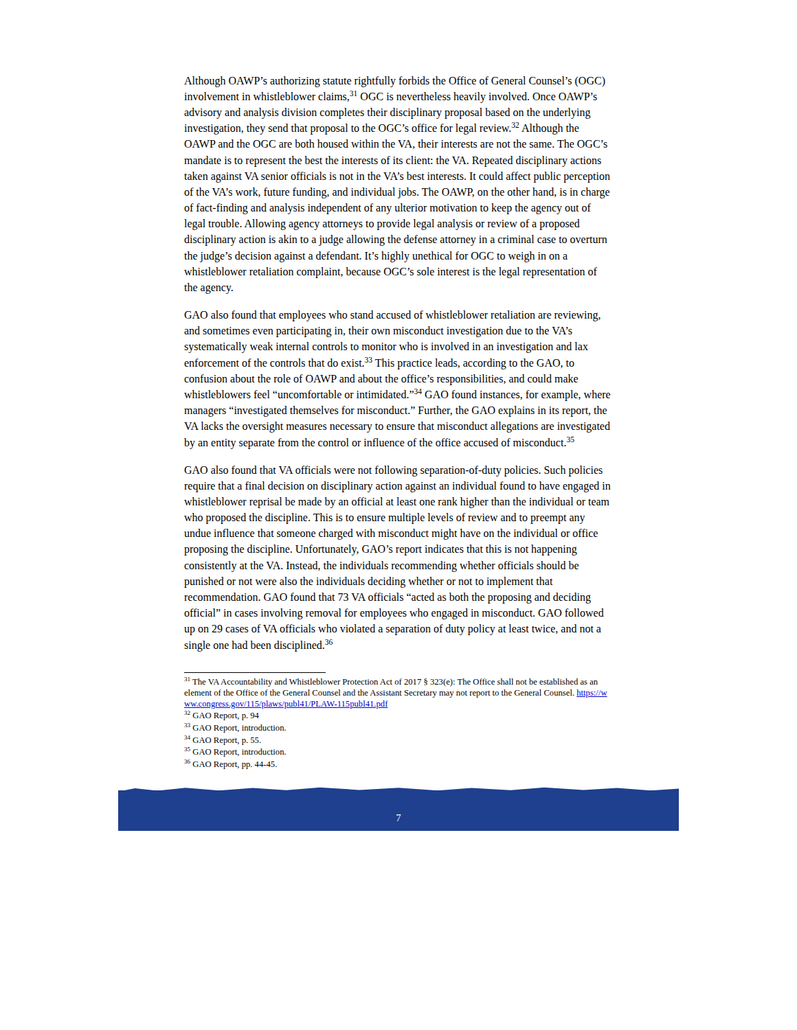Although OAWP’s authorizing statute rightfully forbids the Office of General Counsel’s (OGC) involvement in whistleblower claims,31 OGC is nevertheless heavily involved. Once OAWP’s advisory and analysis division completes their disciplinary proposal based on the underlying investigation, they send that proposal to the OGC’s office for legal review.32 Although the OAWP and the OGC are both housed within the VA, their interests are not the same. The OGC’s mandate is to represent the best the interests of its client: the VA. Repeated disciplinary actions taken against VA senior officials is not in the VA’s best interests. It could affect public perception of the VA’s work, future funding, and individual jobs. The OAWP, on the other hand, is in charge of fact-finding and analysis independent of any ulterior motivation to keep the agency out of legal trouble. Allowing agency attorneys to provide legal analysis or review of a proposed disciplinary action is akin to a judge allowing the defense attorney in a criminal case to overturn the judge’s decision against a defendant. It’s highly unethical for OGC to weigh in on a whistleblower retaliation complaint, because OGC’s sole interest is the legal representation of the agency.
GAO also found that employees who stand accused of whistleblower retaliation are reviewing, and sometimes even participating in, their own misconduct investigation due to the VA’s systematically weak internal controls to monitor who is involved in an investigation and lax enforcement of the controls that do exist.33 This practice leads, according to the GAO, to confusion about the role of OAWP and about the office’s responsibilities, and could make whistleblowers feel “uncomfortable or intimidated.”34 GAO found instances, for example, where managers “investigated themselves for misconduct.” Further, the GAO explains in its report, the VA lacks the oversight measures necessary to ensure that misconduct allegations are investigated by an entity separate from the control or influence of the office accused of misconduct.35
GAO also found that VA officials were not following separation-of-duty policies. Such policies require that a final decision on disciplinary action against an individual found to have engaged in whistleblower reprisal be made by an official at least one rank higher than the individual or team who proposed the discipline. This is to ensure multiple levels of review and to preempt any undue influence that someone charged with misconduct might have on the individual or office proposing the discipline. Unfortunately, GAO’s report indicates that this is not happening consistently at the VA. Instead, the individuals recommending whether officials should be punished or not were also the individuals deciding whether or not to implement that recommendation. GAO found that 73 VA officials “acted as both the proposing and deciding official” in cases involving removal for employees who engaged in misconduct. GAO followed up on 29 cases of VA officials who violated a separation of duty policy at least twice, and not a single one had been disciplined.36
31 The VA Accountability and Whistleblower Protection Act of 2017 § 323(e): The Office shall not be established as an element of the Office of the General Counsel and the Assistant Secretary may not report to the General Counsel. https://www.congress.gov/115/plaws/publ41/PLAW-115publ41.pdf
32 GAO Report, p. 94
33 GAO Report, introduction.
34 GAO Report, p. 55.
35 GAO Report, introduction.
36 GAO Report, pp. 44-45.
7